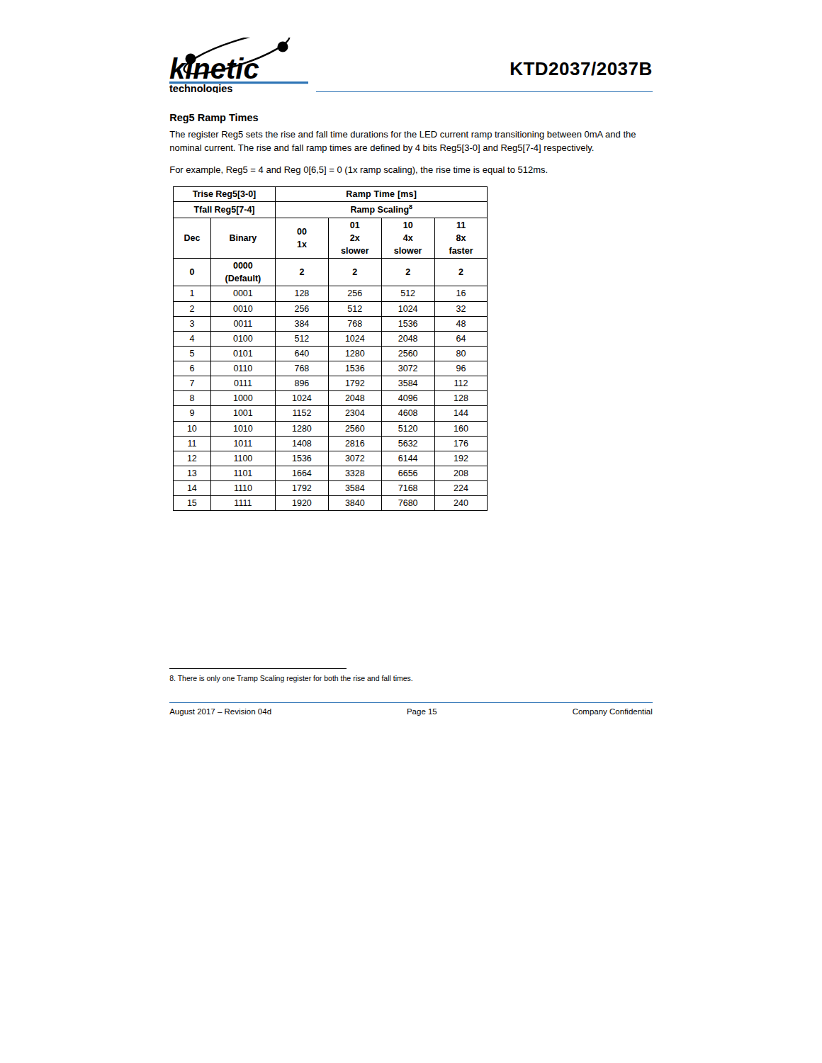kinetic technologies
KTD2037/2037B
Reg5 Ramp Times
The register Reg5 sets the rise and fall time durations for the LED current ramp transitioning between 0mA and the nominal current. The rise and fall ramp times are defined by 4 bits Reg5[3-0] and Reg5[7-4] respectively.
For example, Reg5 = 4 and Reg 0[6,5] = 0 (1x ramp scaling), the rise time is equal to 512ms.
| Trise Reg5[3-0] | Ramp Time [ms] |
| --- | --- |
| Tfall Reg5[7-4] | Ramp Scaling 8 |
| Dec | Binary | 00 1x | 01 2x slower | 10 4x slower | 11 8x faster |
| 0 | 0000 (Default) | 2 | 2 | 2 | 2 |
| 1 | 0001 | 128 | 256 | 512 | 16 |
| 2 | 0010 | 256 | 512 | 1024 | 32 |
| 3 | 0011 | 384 | 768 | 1536 | 48 |
| 4 | 0100 | 512 | 1024 | 2048 | 64 |
| 5 | 0101 | 640 | 1280 | 2560 | 80 |
| 6 | 0110 | 768 | 1536 | 3072 | 96 |
| 7 | 0111 | 896 | 1792 | 3584 | 112 |
| 8 | 1000 | 1024 | 2048 | 4096 | 128 |
| 9 | 1001 | 1152 | 2304 | 4608 | 144 |
| 10 | 1010 | 1280 | 2560 | 5120 | 160 |
| 11 | 1011 | 1408 | 2816 | 5632 | 176 |
| 12 | 1100 | 1536 | 3072 | 6144 | 192 |
| 13 | 1101 | 1664 | 3328 | 6656 | 208 |
| 14 | 1110 | 1792 | 3584 | 7168 | 224 |
| 15 | 1111 | 1920 | 3840 | 7680 | 240 |
8. There is only one Tramp Scaling register for both the rise and fall times.
August 2017 – Revision 04d
Page 15
Company Confidential